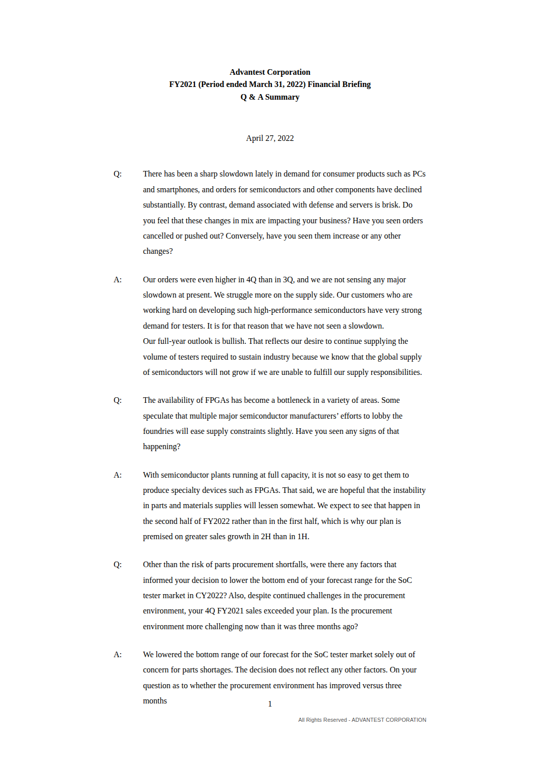Advantest Corporation FY2021 (Period ended March 31, 2022) Financial Briefing Q & A Summary
April 27, 2022
Q:
There has been a sharp slowdown lately in demand for consumer products such as PCs and smartphones, and orders for semiconductors and other components have declined substantially. By contrast, demand associated with defense and servers is brisk. Do you feel that these changes in mix are impacting your business? Have you seen orders cancelled or pushed out? Conversely, have you seen them increase or any other changes?
A:
Our orders were even higher in 4Q than in 3Q, and we are not sensing any major slowdown at present. We struggle more on the supply side. Our customers who are working hard on developing such high-performance semiconductors have very strong demand for testers. It is for that reason that we have not seen a slowdown.
Our full-year outlook is bullish. That reflects our desire to continue supplying the volume of testers required to sustain industry because we know that the global supply of semiconductors will not grow if we are unable to fulfill our supply responsibilities.
Q:
The availability of FPGAs has become a bottleneck in a variety of areas. Some speculate that multiple major semiconductor manufacturers’ efforts to lobby the foundries will ease supply constraints slightly. Have you seen any signs of that happening?
A:
With semiconductor plants running at full capacity, it is not so easy to get them to produce specialty devices such as FPGAs. That said, we are hopeful that the instability in parts and materials supplies will lessen somewhat. We expect to see that happen in the second half of FY2022 rather than in the first half, which is why our plan is premised on greater sales growth in 2H than in 1H.
Q:
Other than the risk of parts procurement shortfalls, were there any factors that informed your decision to lower the bottom end of your forecast range for the SoC tester market in CY2022? Also, despite continued challenges in the procurement environment, your 4Q FY2021 sales exceeded your plan. Is the procurement environment more challenging now than it was three months ago?
A:
We lowered the bottom range of our forecast for the SoC tester market solely out of concern for parts shortages. The decision does not reflect any other factors. On your question as to whether the procurement environment has improved versus three months
1
All Rights Reserved - ADVANTEST CORPORATION